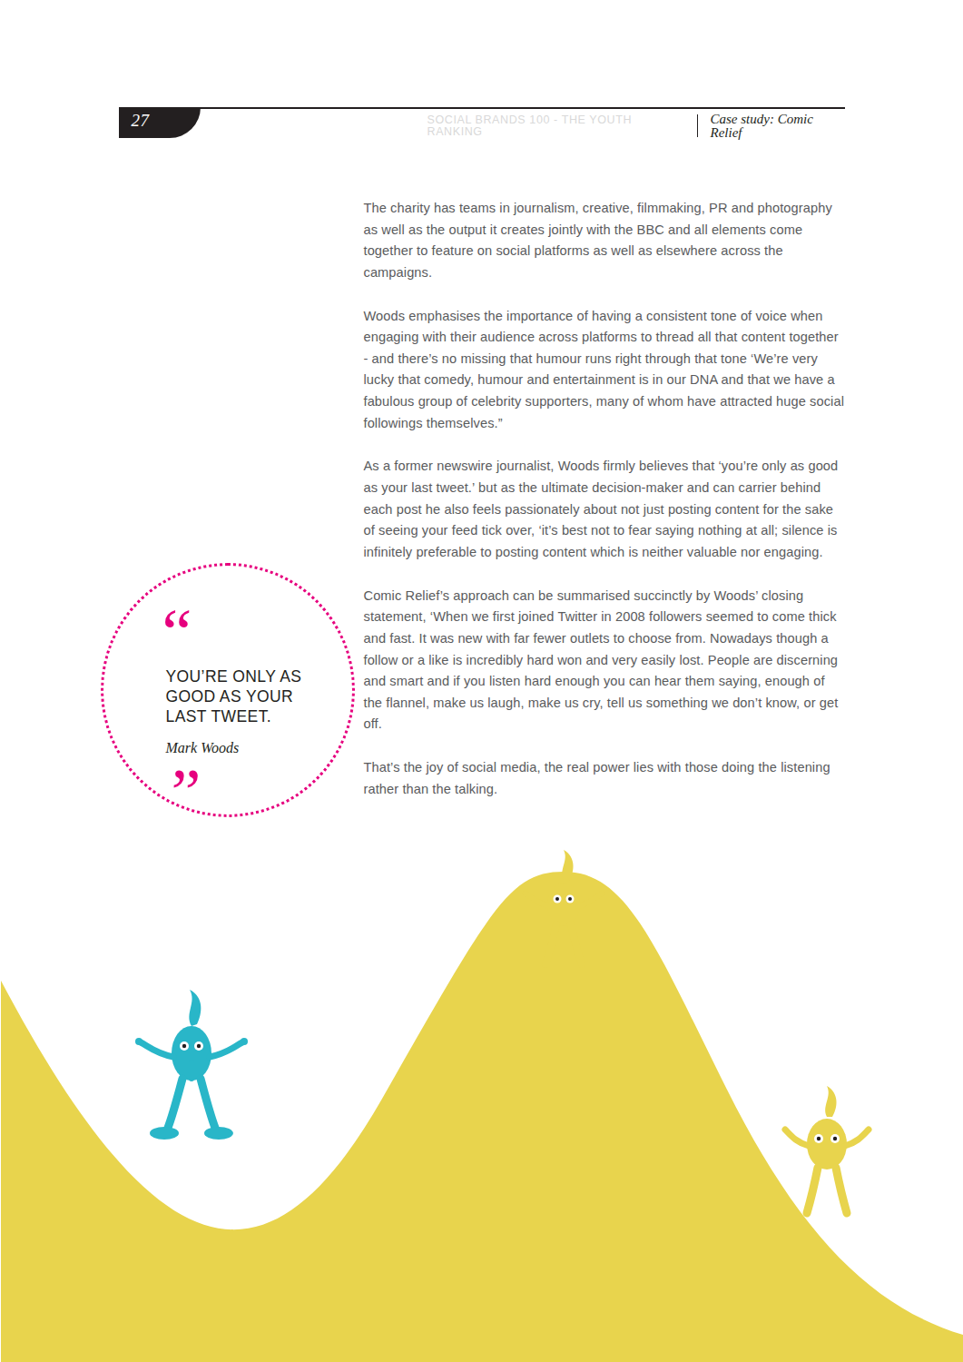27
Social Brands 100 - The Youth Ranking Case study: Comic Relief
The charity has teams in journalism, creative, filmmaking, PR and photography as well as the output it creates jointly with the BBC and all elements come together to feature on social platforms as well as elsewhere across the campaigns.
Woods emphasises the importance of having a consistent tone of voice when engaging with their audience across platforms to thread all that content together - and there’s no missing that humour runs right through that tone ‘We’re very lucky that comedy, humour and entertainment is in our DNA and that we have a fabulous group of celebrity supporters, many of whom have attracted huge social followings themselves.”
As a former newswire journalist, Woods firmly believes that ‘you’re only as good as your last tweet.’ but as the ultimate decision-maker and can carrier behind each post he also feels passionately about not just posting content for the sake of seeing your feed tick over, ‘it’s best not to fear saying nothing at all; silence is infinitely preferable to posting content which is neither valuable nor engaging.
Comic Relief’s approach can be summarised succinctly by Woods’ closing statement, ‘When we first joined Twitter in 2008 followers seemed to come thick and fast. It was new with far fewer outlets to choose from. Nowadays though a follow or a like is incredibly hard won and very easily lost. People are discerning and smart and if you listen hard enough you can hear them saying, enough of the flannel, make us laugh, make us cry, tell us something we don’t know, or get off.
That’s the joy of social media, the real power lies with those doing the listening rather than the talking.
“
You’re only as good as your last tweet.
Mark Woods
”